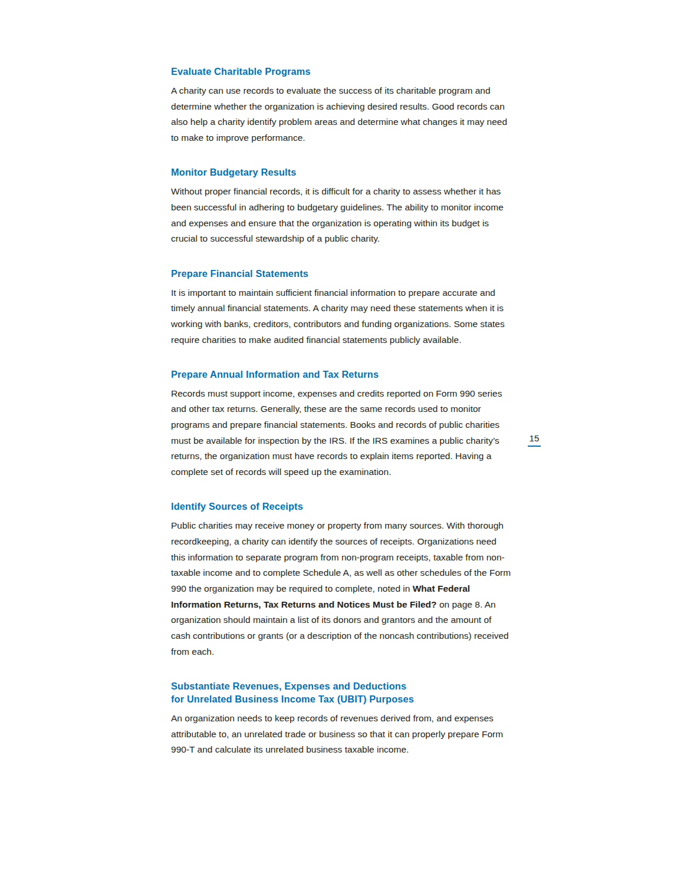15
Evaluate Charitable Programs
A charity can use records to evaluate the success of its charitable program and determine whether the organization is achieving desired results. Good records can also help a charity identify problem areas and determine what changes it may need to make to improve performance.
Monitor Budgetary Results
Without proper financial records, it is difficult for a charity to assess whether it has been successful in adhering to budgetary guidelines. The ability to monitor income and expenses and ensure that the organization is operating within its budget is crucial to successful stewardship of a public charity.
Prepare Financial Statements
It is important to maintain sufficient financial information to prepare accurate and timely annual financial statements. A charity may need these statements when it is working with banks, creditors, contributors and funding organizations. Some states require charities to make audited financial statements publicly available.
Prepare Annual Information and Tax Returns
Records must support income, expenses and credits reported on Form 990 series and other tax returns. Generally, these are the same records used to monitor programs and prepare financial statements. Books and records of public charities must be available for inspection by the IRS. If the IRS examines a public charity’s returns, the organization must have records to explain items reported. Having a complete set of records will speed up the examination.
Identify Sources of Receipts
Public charities may receive money or property from many sources. With thorough recordkeeping, a charity can identify the sources of receipts. Organizations need this information to separate program from non-program receipts, taxable from non-taxable income and to complete Schedule A, as well as other schedules of the Form 990 the organization may be required to complete, noted in What Federal Information Returns, Tax Returns and Notices Must be Filed? on page 8. An organization should maintain a list of its donors and grantors and the amount of cash contributions or grants (or a description of the noncash contributions) received from each.
Substantiate Revenues, Expenses and Deductions
for Unrelated Business Income Tax (UBIT) Purposes
An organization needs to keep records of revenues derived from, and expenses attributable to, an unrelated trade or business so that it can properly prepare Form 990-T and calculate its unrelated business taxable income.